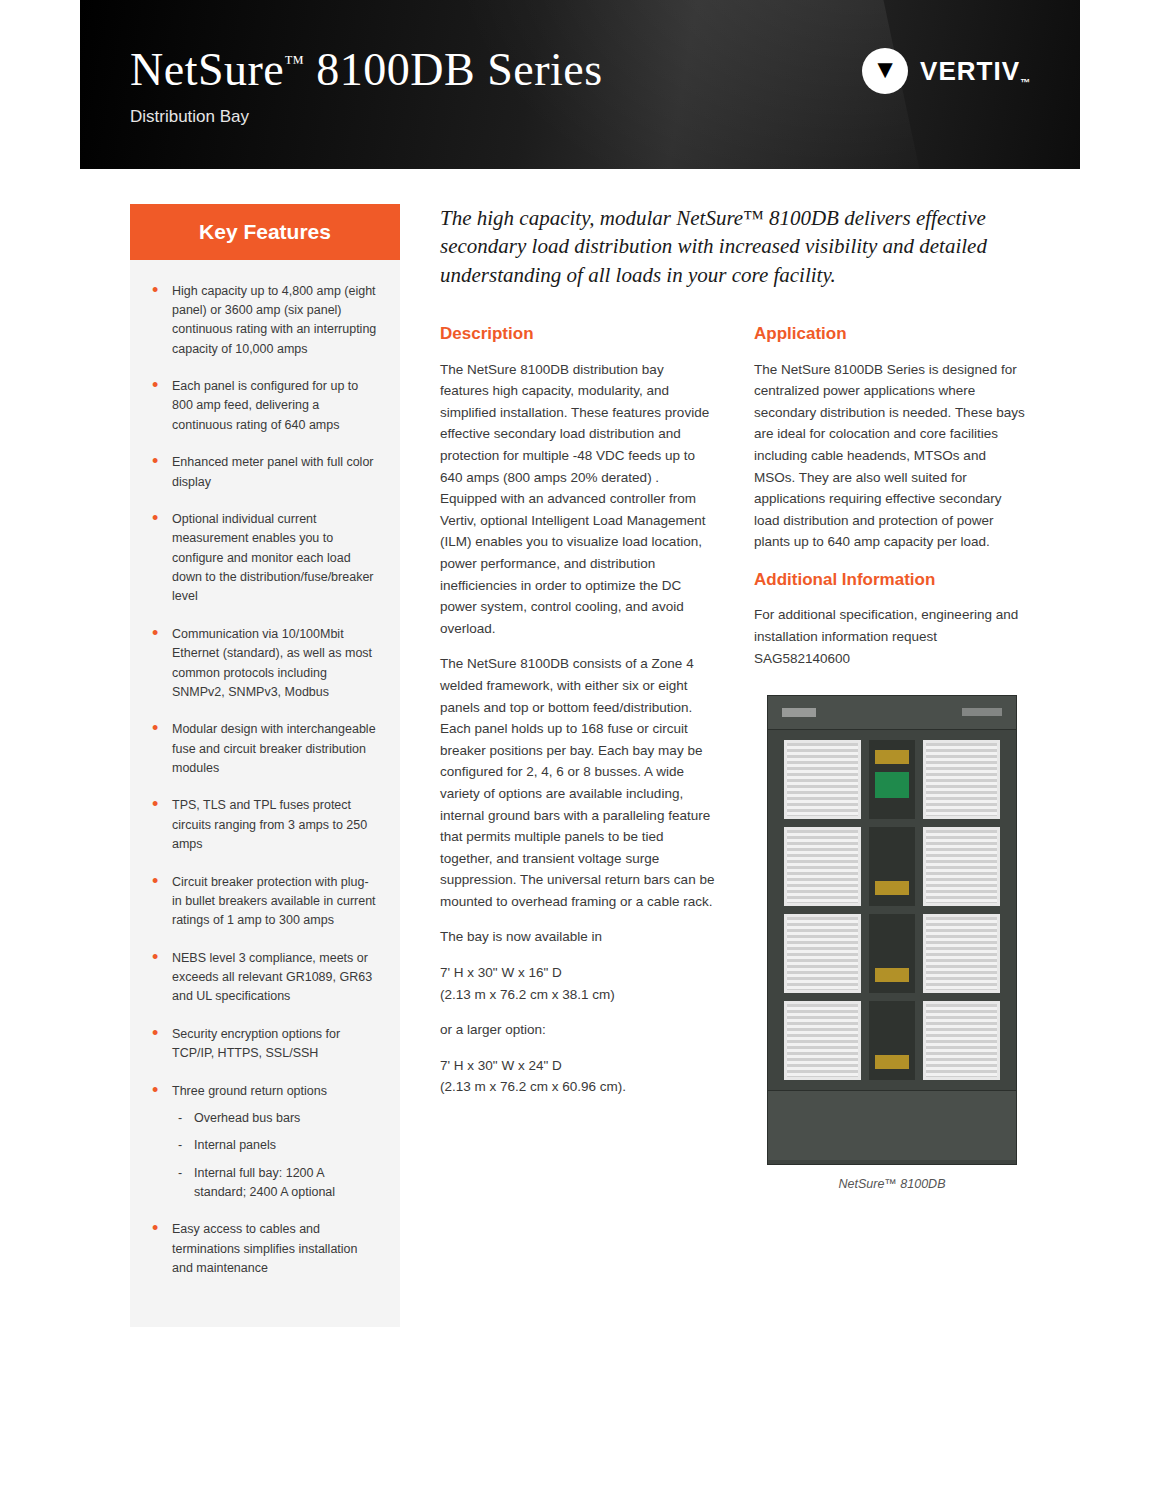NetSure™ 8100DB Series
Distribution Bay
▼
VERTIV™
Key Features
High capacity up to 4,800 amp (eight panel) or 3600 amp (six panel) continuous rating with an interrupting capacity of 10,000 amps
Each panel is configured for up to 800 amp feed, delivering a continuous rating of 640 amps
Enhanced meter panel with full color display
Optional individual current measurement enables you to configure and monitor each load down to the distribution/fuse/breaker level
Communication via 10/100Mbit Ethernet (standard), as well as most common protocols including SNMPv2, SNMPv3, Modbus
Modular design with interchangeable fuse and circuit breaker distribution modules
TPS, TLS and TPL fuses protect circuits ranging from 3 amps to 250 amps
Circuit breaker protection with plug-in bullet breakers available in current ratings of 1 amp to 300 amps
NEBS level 3 compliance, meets or exceeds all relevant GR1089, GR63 and UL specifications
Security encryption options for TCP/IP, HTTPS, SSL/SSH
Three ground return options
Overhead bus bars
Internal panels
Internal full bay: 1200 A standard; 2400 A optional
Easy access to cables and terminations simplifies installation and maintenance
The high capacity, modular NetSure™ 8100DB delivers effective secondary load distribution with increased visibility and detailed understanding of all loads in your core facility.
Description
The NetSure 8100DB distribution bay features high capacity, modularity, and simplified installation. These features provide effective secondary load distribution and protection for multiple -48 VDC feeds up to 640 amps (800 amps 20% derated) . Equipped with an advanced controller from Vertiv, optional Intelligent Load Management (ILM) enables you to visualize load location, power performance, and distribution inefficiencies in order to optimize the DC power system, control cooling, and avoid overload.
The NetSure 8100DB consists of a Zone 4 welded framework, with either six or eight panels and top or bottom feed/distribution. Each panel holds up to 168 fuse or circuit breaker positions per bay. Each bay may be configured for 2, 4, 6 or 8 busses. A wide variety of options are available including, internal ground bars with a paralleling feature that permits multiple panels to be tied together, and transient voltage surge suppression. The universal return bars can be mounted to overhead framing or a cable rack.
The bay is now available in
7' H x 30" W x 16" D
(2.13 m x 76.2 cm x 38.1 cm)
or a larger option:
7' H x 30" W x 24" D
(2.13 m x 76.2 cm x 60.96 cm).
Application
The NetSure 8100DB Series is designed for centralized power applications where secondary distribution is needed. These bays are ideal for colocation and core facilities including cable headends, MTSOs and MSOs. They are also well suited for applications requiring effective secondary load distribution and protection of power plants up to 640 amp capacity per load.
Additional Information
For additional specification, engineering and installation information request SAG582140600
NetSure™ 8100DB